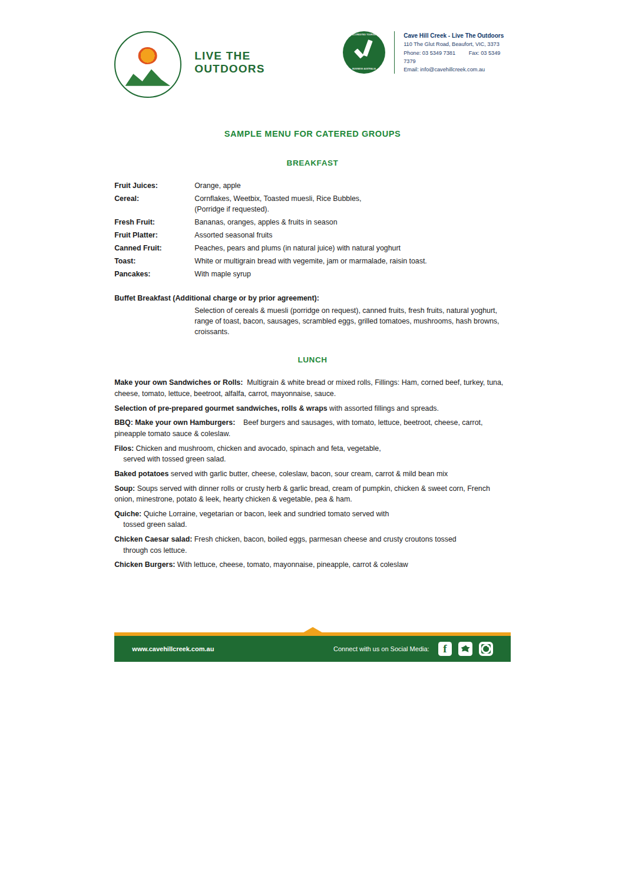Live the Outdoors
ACCREDITED TOURISM
BUSINESS AUSTRALIA
Cave Hill Creek - Live The Outdoors
110 The Glut Road, Beaufort, VIC, 3373
Phone: 03 5349 7381 Fax: 03 5349 7379
Email: info@cavehillcreek.com.au
Sample Menu for Catered Groups
Breakfast
| Fruit Juices: | Orange, apple |
| Cereal: | Cornflakes, Weetbix, Toasted muesli, Rice Bubbles, (Porridge if requested). |
| Fresh Fruit: | Bananas, oranges, apples & fruits in season |
| Fruit Platter: | Assorted seasonal fruits |
| Canned Fruit: | Peaches, pears and plums (in natural juice) with natural yoghurt |
| Toast: | White or multigrain bread with vegemite, jam or marmalade, raisin toast. |
| Pancakes: | With maple syrup |
Buffet Breakfast (Additional charge or by prior agreement):
Selection of cereals & muesli (porridge on request), canned fruits, fresh fruits, natural yoghurt, range of toast, bacon, sausages, scrambled eggs, grilled tomatoes, mushrooms, hash browns, croissants.
Lunch
Make your own Sandwiches or Rolls: Multigrain & white bread or mixed rolls, Fillings: Ham, corned beef, turkey, tuna, cheese, tomato, lettuce, beetroot, alfalfa, carrot, mayonnaise, sauce.
Selection of pre-prepared gourmet sandwiches, rolls & wraps with assorted fillings and spreads.
BBQ: Make your own Hamburgers: Beef burgers and sausages, with tomato, lettuce, beetroot, cheese, carrot, pineapple tomato sauce & coleslaw.
Filos: Chicken and mushroom, chicken and avocado, spinach and feta, vegetable,
served with tossed green salad.
Baked potatoes served with garlic butter, cheese, coleslaw, bacon, sour cream, carrot & mild bean mix
Soup: Soups served with dinner rolls or crusty herb & garlic bread, cream of pumpkin, chicken & sweet corn, French onion, minestrone, potato & leek, hearty chicken & vegetable, pea & ham.
Quiche: Quiche Lorraine, vegetarian or bacon, leek and sundried tomato served with
tossed green salad.
Chicken Caesar salad: Fresh chicken, bacon, boiled eggs, parmesan cheese and crusty croutons tossed
through cos lettuce.
Chicken Burgers: With lettuce, cheese, tomato, mayonnaise, pineapple, carrot & coleslaw
www.cavehillcreek.com.au
Connect with us on Social Media: